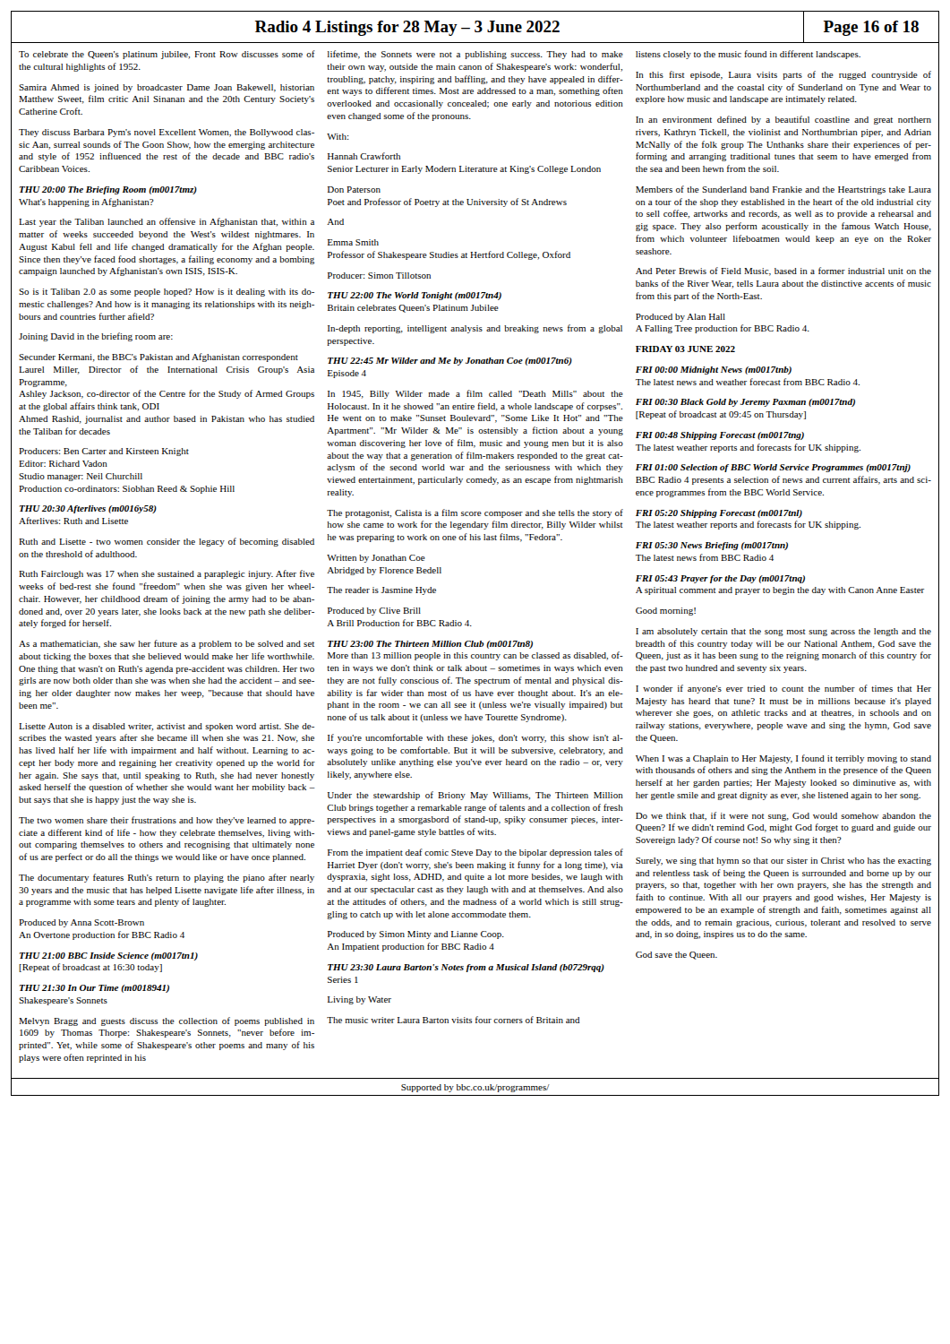Radio 4 Listings for 28 May – 3 June 2022
Page 16 of 18
To celebrate the Queen's platinum jubilee, Front Row discusses some of the cultural highlights of 1952.
Samira Ahmed is joined by broadcaster Dame Joan Bakewell, historian Matthew Sweet, film critic Anil Sinanan and the 20th Century Society's Catherine Croft.
They discuss Barbara Pym's novel Excellent Women, the Bollywood classic Aan, surreal sounds of The Goon Show, how the emerging architecture and style of 1952 influenced the rest of the decade and BBC radio's Caribbean Voices.
THU 20:00 The Briefing Room (m0017tmz)
What's happening in Afghanistan?
Last year the Taliban launched an offensive in Afghanistan that, within a matter of weeks succeeded beyond the West's wildest nightmares. In August Kabul fell and life changed dramatically for the Afghan people. Since then they've faced food shortages, a failing economy and a bombing campaign launched by Afghanistan's own ISIS, ISIS-K.
So is it Taliban 2.0 as some people hoped? How is it dealing with its domestic challenges? And how is it managing its relationships with its neighbours and countries further afield?
Joining David in the briefing room are:
Secunder Kermani, the BBC's Pakistan and Afghanistan correspondent
Laurel Miller, Director of the International Crisis Group's Asia Programme,
Ashley Jackson, co-director of the Centre for the Study of Armed Groups at the global affairs think tank, ODI
Ahmed Rashid, journalist and author based in Pakistan who has studied the Taliban for decades
Producers: Ben Carter and Kirsteen Knight
Editor: Richard Vadon
Studio manager: Neil Churchill
Production co-ordinators: Siobhan Reed & Sophie Hill
THU 20:30 Afterlives (m0016y58)
Afterlives: Ruth and Lisette
Ruth and Lisette - two women consider the legacy of becoming disabled on the threshold of adulthood.
Ruth Fairclough was 17 when she sustained a paraplegic injury. After five weeks of bed-rest she found "freedom" when she was given her wheelchair. However, her childhood dream of joining the army had to be abandoned and, over 20 years later, she looks back at the new path she deliberately forged for herself.
As a mathematician, she saw her future as a problem to be solved and set about ticking the boxes that she believed would make her life worthwhile. One thing that wasn't on Ruth's agenda pre-accident was children. Her two girls are now both older than she was when she had the accident – and seeing her older daughter now makes her weep, "because that should have been me".
Lisette Auton is a disabled writer, activist and spoken word artist. She describes the wasted years after she became ill when she was 21. Now, she has lived half her life with impairment and half without. Learning to accept her body more and regaining her creativity opened up the world for her again. She says that, until speaking to Ruth, she had never honestly asked herself the question of whether she would want her mobility back – but says that she is happy just the way she is.
The two women share their frustrations and how they've learned to appreciate a different kind of life - how they celebrate themselves, living without comparing themselves to others and recognising that ultimately none of us are perfect or do all the things we would like or have once planned.
The documentary features Ruth's return to playing the piano after nearly 30 years and the music that has helped Lisette navigate life after illness, in a programme with some tears and plenty of laughter.
Produced by Anna Scott-Brown
An Overtone production for BBC Radio 4
THU 21:00 BBC Inside Science (m0017tn1)
[Repeat of broadcast at 16:30 today]
THU 21:30 In Our Time (m0018941)
Shakespeare's Sonnets
Melvyn Bragg and guests discuss the collection of poems published in 1609 by Thomas Thorpe: Shakespeare's Sonnets, "never before imprinted". Yet, while some of Shakespeare's other poems and many of his plays were often reprinted in his
lifetime, the Sonnets were not a publishing success. They had to make their own way, outside the main canon of Shakespeare's work: wonderful, troubling, patchy, inspiring and baffling, and they have appealed in different ways to different times. Most are addressed to a man, something often overlooked and occasionally concealed; one early and notorious edition even changed some of the pronouns.
With:
Hannah Crawforth
Senior Lecturer in Early Modern Literature at King's College London
Don Paterson
Poet and Professor of Poetry at the University of St Andrews
And
Emma Smith
Professor of Shakespeare Studies at Hertford College, Oxford
Producer: Simon Tillotson
THU 22:00 The World Tonight (m0017tn4)
Britain celebrates Queen's Platinum Jubilee
In-depth reporting, intelligent analysis and breaking news from a global perspective.
THU 22:45 Mr Wilder and Me by Jonathan Coe (m0017tn6)
Episode 4
In 1945, Billy Wilder made a film called "Death Mills" about the Holocaust. In it he showed "an entire field, a whole landscape of corpses". He went on to make "Sunset Boulevard", "Some Like It Hot" and "The Apartment". "Mr Wilder & Me" is ostensibly a fiction about a young woman discovering her love of film, music and young men but it is also about the way that a generation of film-makers responded to the great cataclysm of the second world war and the seriousness with which they viewed entertainment, particularly comedy, as an escape from nightmarish reality.
The protagonist, Calista is a film score composer and she tells the story of how she came to work for the legendary film director, Billy Wilder whilst he was preparing to work on one of his last films, "Fedora".
Written by Jonathan Coe
Abridged by Florence Bedell
The reader is Jasmine Hyde
Produced by Clive Brill
A Brill Production for BBC Radio 4.
THU 23:00 The Thirteen Million Club (m0017tn8)
More than 13 million people in this country can be classed as disabled, often in ways we don't think or talk about – sometimes in ways which even they are not fully conscious of. The spectrum of mental and physical disability is far wider than most of us have ever thought about. It's an elephant in the room - we can all see it (unless we're visually impaired) but none of us talk about it (unless we have Tourette Syndrome).
If you're uncomfortable with these jokes, don't worry, this show isn't always going to be comfortable. But it will be subversive, celebratory, and absolutely unlike anything else you've ever heard on the radio – or, very likely, anywhere else.
Under the stewardship of Briony May Williams, The Thirteen Million Club brings together a remarkable range of talents and a collection of fresh perspectives in a smorgasbord of stand-up, spiky consumer pieces, interviews and panel-game style battles of wits.
From the impatient deaf comic Steve Day to the bipolar depression tales of Harriet Dyer (don't worry, she's been making it funny for a long time), via dyspraxia, sight loss, ADHD, and quite a lot more besides, we laugh with and at our spectacular cast as they laugh with and at themselves. And also at the attitudes of others, and the madness of a world which is still struggling to catch up with let alone accommodate them.
Produced by Simon Minty and Lianne Coop.
An Impatient production for BBC Radio 4
THU 23:30 Laura Barton's Notes from a Musical Island (b0729rqq)
Series 1
Living by Water
The music writer Laura Barton visits four corners of Britain and
listens closely to the music found in different landscapes.
In this first episode, Laura visits parts of the rugged countryside of Northumberland and the coastal city of Sunderland on Tyne and Wear to explore how music and landscape are intimately related.
In an environment defined by a beautiful coastline and great northern rivers, Kathryn Tickell, the violinist and Northumbrian piper, and Adrian McNally of the folk group The Unthanks share their experiences of performing and arranging traditional tunes that seem to have emerged from the sea and been hewn from the soil.
Members of the Sunderland band Frankie and the Heartstrings take Laura on a tour of the shop they established in the heart of the old industrial city to sell coffee, artworks and records, as well as to provide a rehearsal and gig space. They also perform acoustically in the famous Watch House, from which volunteer lifeboatmen would keep an eye on the Roker seashore.
And Peter Brewis of Field Music, based in a former industrial unit on the banks of the River Wear, tells Laura about the distinctive accents of music from this part of the North-East.
Produced by Alan Hall
A Falling Tree production for BBC Radio 4.
FRIDAY 03 JUNE 2022
FRI 00:00 Midnight News (m0017tnb)
The latest news and weather forecast from BBC Radio 4.
FRI 00:30 Black Gold by Jeremy Paxman (m0017tnd)
[Repeat of broadcast at 09:45 on Thursday]
FRI 00:48 Shipping Forecast (m0017tng)
The latest weather reports and forecasts for UK shipping.
FRI 01:00 Selection of BBC World Service Programmes (m0017tnj)
BBC Radio 4 presents a selection of news and current affairs, arts and science programmes from the BBC World Service.
FRI 05:20 Shipping Forecast (m0017tnl)
The latest weather reports and forecasts for UK shipping.
FRI 05:30 News Briefing (m0017tnn)
The latest news from BBC Radio 4
FRI 05:43 Prayer for the Day (m0017tnq)
A spiritual comment and prayer to begin the day with Canon Anne Easter
Good morning!
I am absolutely certain that the song most sung across the length and the breadth of this country today will be our National Anthem, God save the Queen, just as it has been sung to the reigning monarch of this country for the past two hundred and seventy six years.
I wonder if anyone's ever tried to count the number of times that Her Majesty has heard that tune? It must be in millions because it's played wherever she goes, on athletic tracks and at theatres, in schools and on railway stations, everywhere, people wave and sing the hymn, God save the Queen.
When I was a Chaplain to Her Majesty, I found it terribly moving to stand with thousands of others and sing the Anthem in the presence of the Queen herself at her garden parties; Her Majesty looked so diminutive as, with her gentle smile and great dignity as ever, she listened again to her song.
Do we think that, if it were not sung, God would somehow abandon the Queen? If we didn't remind God, might God forget to guard and guide our Sovereign lady? Of course not! So why sing it then?
Surely, we sing that hymn so that our sister in Christ who has the exacting and relentless task of being the Queen is surrounded and borne up by our prayers, so that, together with her own prayers, she has the strength and faith to continue. With all our prayers and good wishes, Her Majesty is empowered to be an example of strength and faith, sometimes against all the odds, and to remain gracious, curious, tolerant and resolved to serve and, in so doing, inspires us to do the same.
God save the Queen.
Supported by bbc.co.uk/programmes/